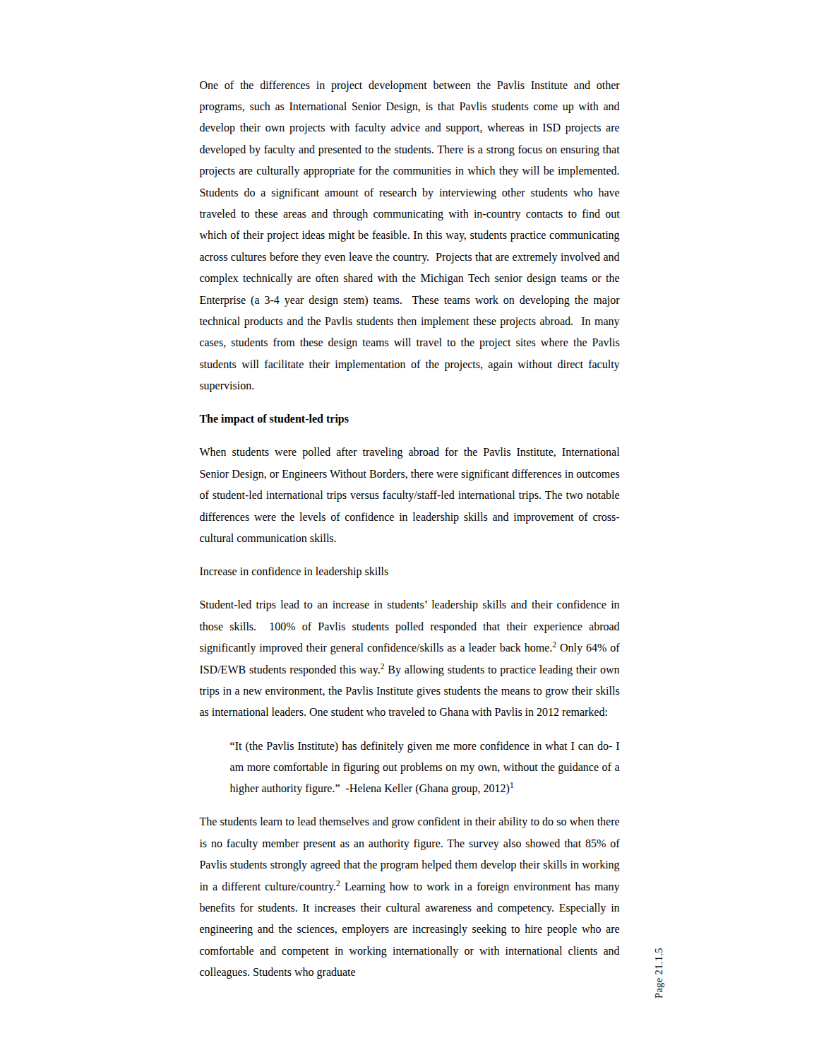One of the differences in project development between the Pavlis Institute and other programs, such as International Senior Design, is that Pavlis students come up with and develop their own projects with faculty advice and support, whereas in ISD projects are developed by faculty and presented to the students. There is a strong focus on ensuring that projects are culturally appropriate for the communities in which they will be implemented. Students do a significant amount of research by interviewing other students who have traveled to these areas and through communicating with in-country contacts to find out which of their project ideas might be feasible. In this way, students practice communicating across cultures before they even leave the country. Projects that are extremely involved and complex technically are often shared with the Michigan Tech senior design teams or the Enterprise (a 3-4 year design stem) teams. These teams work on developing the major technical products and the Pavlis students then implement these projects abroad. In many cases, students from these design teams will travel to the project sites where the Pavlis students will facilitate their implementation of the projects, again without direct faculty supervision.
The impact of student-led trips
When students were polled after traveling abroad for the Pavlis Institute, International Senior Design, or Engineers Without Borders, there were significant differences in outcomes of student-led international trips versus faculty/staff-led international trips. The two notable differences were the levels of confidence in leadership skills and improvement of cross-cultural communication skills.
Increase in confidence in leadership skills
Student-led trips lead to an increase in students’ leadership skills and their confidence in those skills. 100% of Pavlis students polled responded that their experience abroad significantly improved their general confidence/skills as a leader back home.2 Only 64% of ISD/EWB students responded this way.2 By allowing students to practice leading their own trips in a new environment, the Pavlis Institute gives students the means to grow their skills as international leaders. One student who traveled to Ghana with Pavlis in 2012 remarked:
“It (the Pavlis Institute) has definitely given me more confidence in what I can do- I am more comfortable in figuring out problems on my own, without the guidance of a higher authority figure.” -Helena Keller (Ghana group, 2012)1
The students learn to lead themselves and grow confident in their ability to do so when there is no faculty member present as an authority figure. The survey also showed that 85% of Pavlis students strongly agreed that the program helped them develop their skills in working in a different culture/country.2 Learning how to work in a foreign environment has many benefits for students. It increases their cultural awareness and competency. Especially in engineering and the sciences, employers are increasingly seeking to hire people who are comfortable and competent in working internationally or with international clients and colleagues. Students who graduate
Page 21.1.5